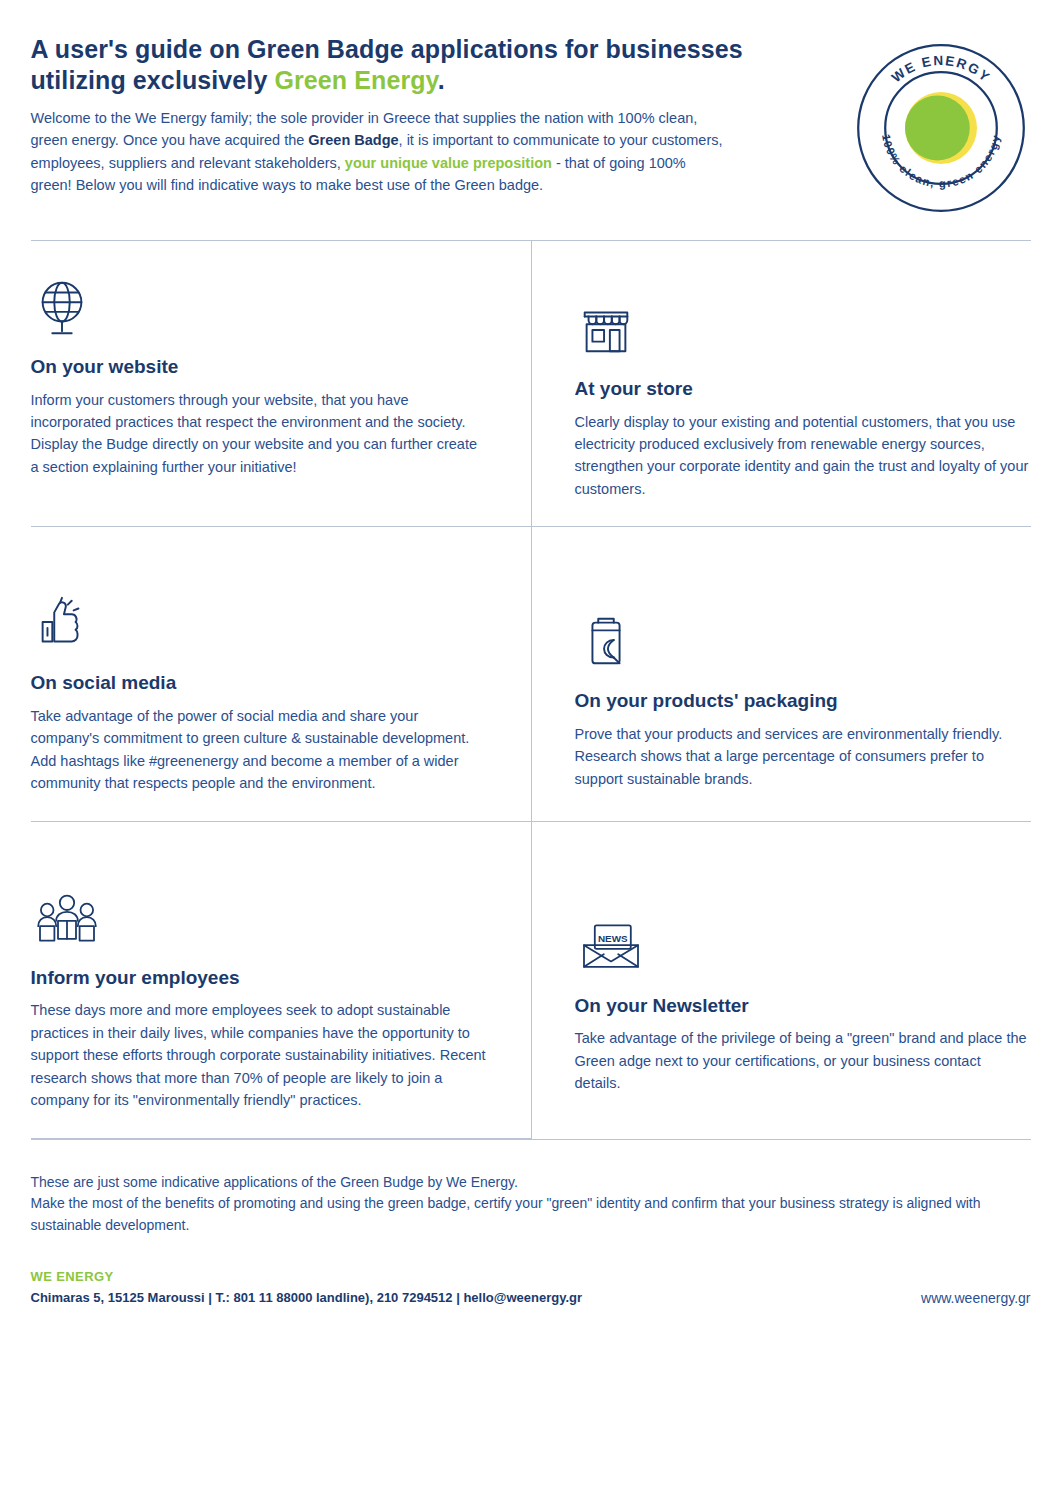A user's guide on Green Badge applications for businesses
utilizing exclusively Green Energy.
Welcome to the We Energy family; the sole provider in Greece that supplies the nation with 100% clean, green energy. Once you have acquired the Green Badge, it is important to communicate to your customers, employees, suppliers and relevant stakeholders, your unique value preposition - that of going 100% green! Below you will find indicative ways to make best use of the Green badge.
WE ENERGY 100% clean, green energy
On your website
Inform your customers through your website, that you have incorporated practices that respect the environment and the society. Display the Budge directly on your website and you can further create a section explaining further your initiative!
At your store
Clearly display to your existing and potential customers, that you use electricity produced exclusively from renewable energy sources, strengthen your corporate identity and gain the trust and loyalty of your customers.
On social media
Take advantage of the power of social media and share your company's commitment to green culture & sustainable development. Add hashtags like #greenenergy and become a member of a wider community that respects people and the environment.
On your products' packaging
Prove that your products and services are environmentally friendly. Research shows that a large percentage of consumers prefer to support sustainable brands.
Inform your employees
These days more and more employees seek to adopt sustainable practices in their daily lives, while companies have the opportunity to support these efforts through corporate sustainability initiatives. Recent research shows that more than 70% of people are likely to join a company for its "environmentally friendly" practices.
NEWS
On your Newsletter
Take advantage of the privilege of being a "green" brand and place the Green adge next to your certifications, or your business contact details.
These are just some indicative applications of the Green Budge by We Energy.
Make the most of the benefits of promoting and using the green badge, certify your "green" identity and confirm that your business strategy is aligned with sustainable development.
WE ENERGY Chimaras 5, 15125 Maroussi | T.: 801 11 88000 landline), 210 7294512 | hello@weenergy.gr
www.weenergy.gr